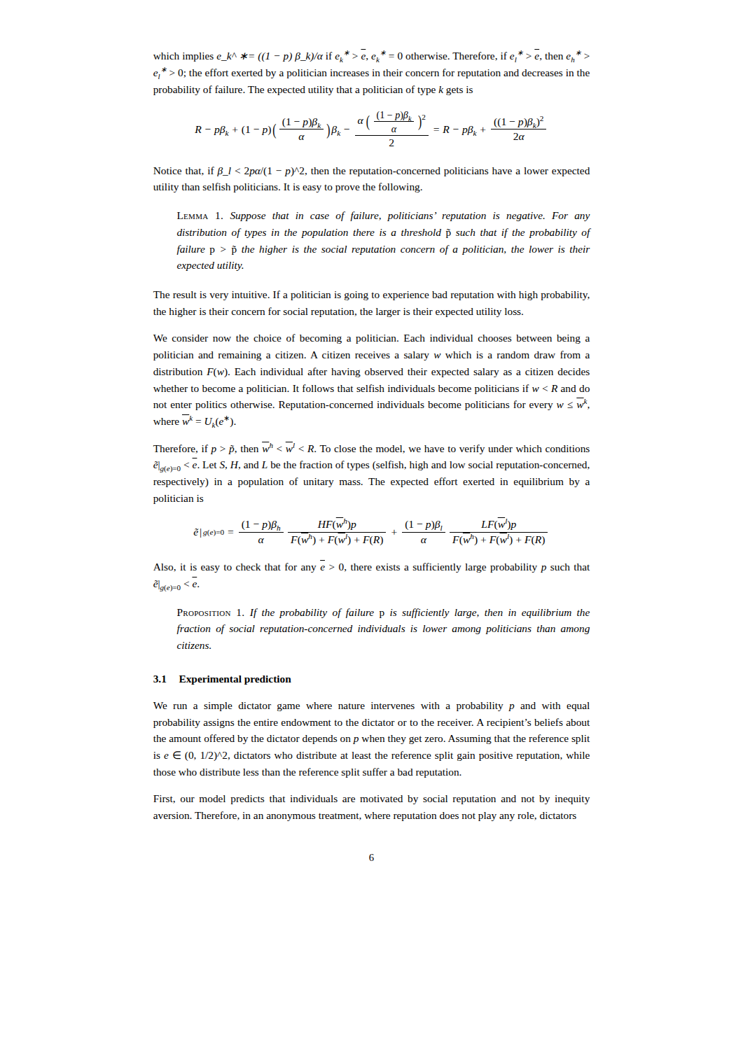which implies e_k^ ∗= ((1 − p) β_k)/α if ek∗ > e, ek∗ = 0 otherwise. Therefore, if el∗ > e, then eh∗ > el∗ > 0; the effort exerted by a politician increases in their concern for reputation and decreases in the probability of failure. The expected utility that a politician of type k gets is
R − pβk + (1 − p) ( (1 − p)βk α ) βk − α ( (1 − p)βk α )2 2 = R − pβk + ((1 − p)βk)2 2α
Notice that, if β_l < 2pα/(1 − p)^2, then the reputation-concerned politicians have a lower expected utility than selfish politicians. It is easy to prove the following.
Lemma 1. Suppose that in case of failure, politicians’ reputation is negative. For any distribution of types in the population there is a threshold p̃ such that if the probability of failure p > p̃ the higher is the social reputation concern of a politician, the lower is their expected utility.
The result is very intuitive. If a politician is going to experience bad reputation with high probability, the higher is their concern for social reputation, the larger is their expected utility loss.
We consider now the choice of becoming a politician. Each individual chooses between being a politician and remaining a citizen. A citizen receives a salary w which is a random draw from a distribution F(w). Each individual after having observed their expected salary as a citizen decides whether to become a politician. It follows that selfish individuals become politicians if w < R and do not enter politics otherwise. Reputation-concerned individuals become politicians for every w ≤ wk, where wk = Uk(e∗).
Therefore, if p > p̃, then wh < wl < R. To close the model, we have to verify under which conditions ẽ|g(e)=0 < e. Let S, H, and L be the fraction of types (selfish, high and low social reputation-concerned, respectively) in a population of unitary mass. The expected effort exerted in equilibrium by a politician is
ẽ|g(e)=0 = (1 − p)βh α HF(wh)p F(wh) + F(wl) + F(R) + (1 − p)βl α LF(wl)p F(wh) + F(wl) + F(R)
Also, it is easy to check that for any e > 0, there exists a sufficiently large probability p such that ẽ|g(e)=0 < e.
Proposition 1. If the probability of failure p is sufficiently large, then in equilibrium the fraction of social reputation-concerned individuals is lower among politicians than among citizens.
3.1 Experimental prediction
We run a simple dictator game where nature intervenes with a probability p and with equal probability assigns the entire endowment to the dictator or to the receiver. A recipient’s beliefs about the amount offered by the dictator depends on p when they get zero. Assuming that the reference split is e ∈ (0, 1/2)^2, dictators who distribute at least the reference split gain positive reputation, while those who distribute less than the reference split suffer a bad reputation.
First, our model predicts that individuals are motivated by social reputation and not by inequity aversion. Therefore, in an anonymous treatment, where reputation does not play any role, dictators
6